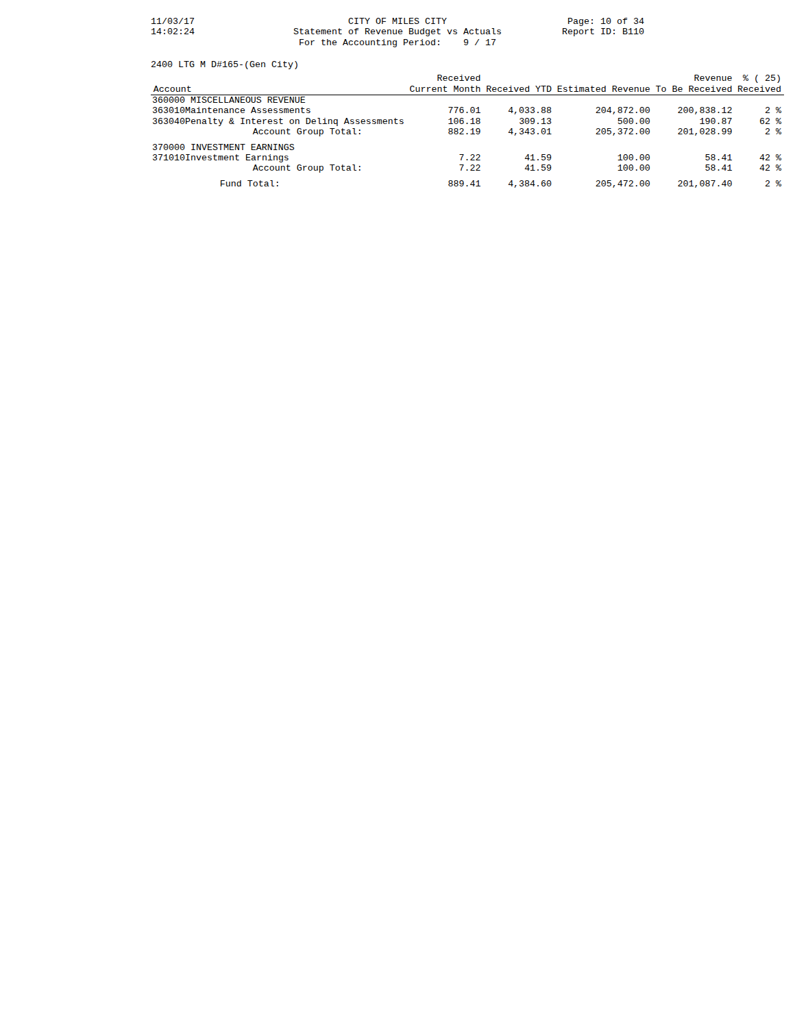11/03/17 14:02:24
CITY OF MILES CITY Statement of Revenue Budget vs Actuals For the Accounting Period: 9 / 17
Page: 10 of 34 Report ID: B110
2400 LTG M D#165-(Gen City)
| | Received | | | Revenue | % ( 25) |
| --- | --- | --- | --- | --- | --- |
| Account | Current Month | Received YTD | Estimated Revenue | To Be Received | Received |
| 360000 MISCELLANEOUS REVENUE |
| 363010 Maintenance Assessments | 776.01 | 4,033.88 | 204,872.00 | 200,838.12 | 2 % |
| 363040 Penalty & Interest on Delinq Assessments | 106.18 | 309.13 | 500.00 | 190.87 | 62 % |
| Account Group Total: | 882.19 | 4,343.01 | 205,372.00 | 201,028.99 | 2 % |
| 370000 INVESTMENT EARNINGS |
| 371010 Investment Earnings | 7.22 | 41.59 | 100.00 | 58.41 | 42 % |
| Account Group Total: | 7.22 | 41.59 | 100.00 | 58.41 | 42 % |
| Fund Total: | 889.41 | 4,384.60 | 205,472.00 | 201,087.40 | 2 % |